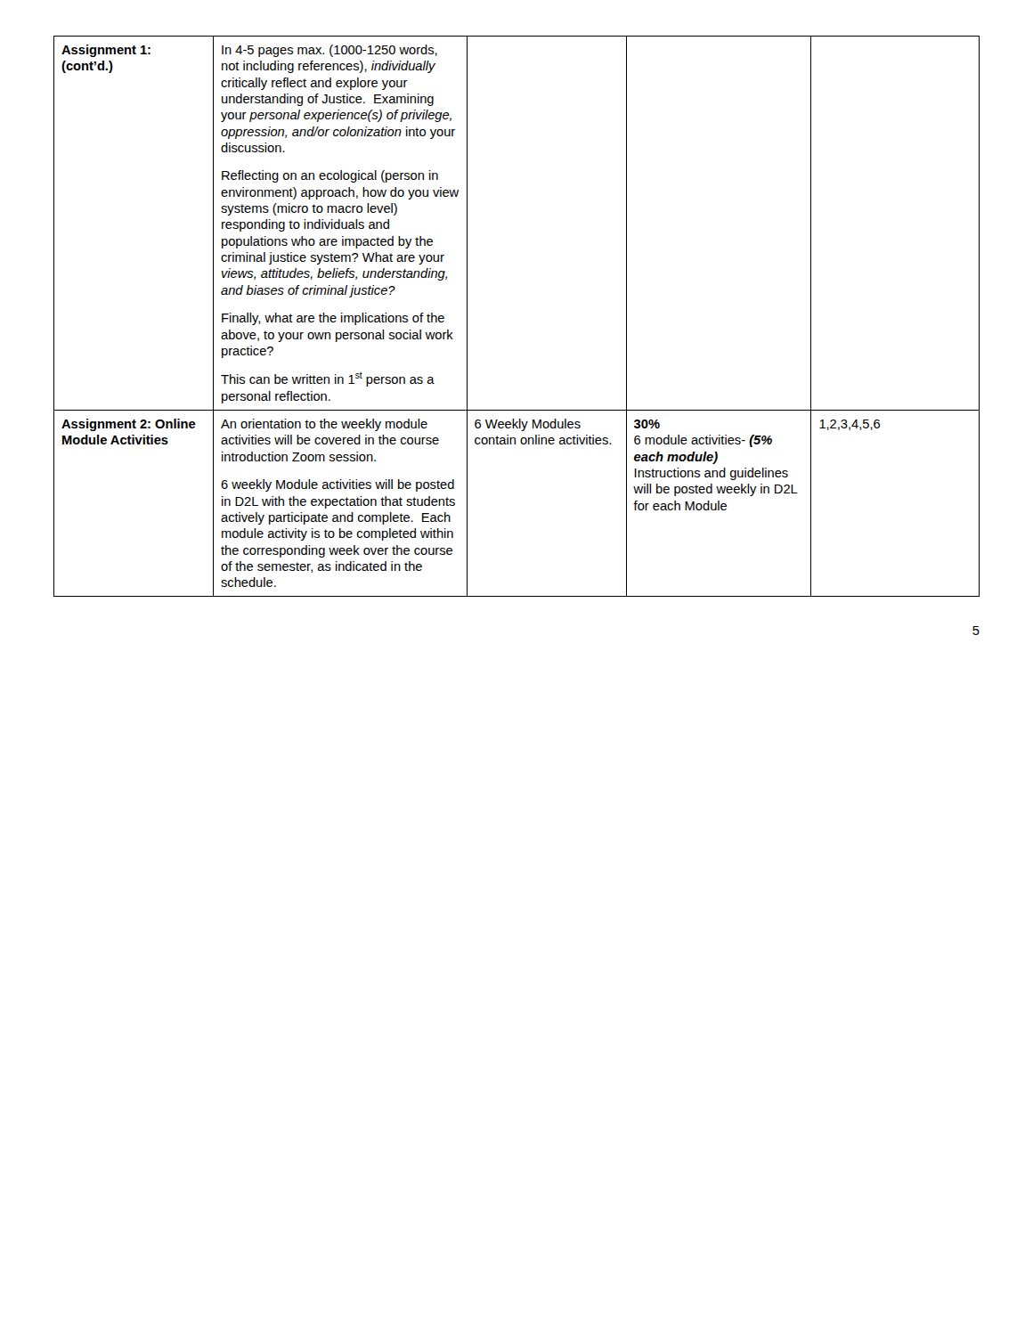| Assignment 1: (cont’d.) | In 4-5 pages max. (1000-1250 words, not including references), individually critically reflect and explore your understanding of Justice. Examining your personal experience(s) of privilege, oppression, and/or colonization into your discussion. Reflecting on an ecological (person in environment) approach, how do you view systems (micro to macro level) responding to individuals and populations who are impacted by the criminal justice system? What are your views, attitudes, beliefs, understanding, and biases of criminal justice? Finally, what are the implications of the above, to your own personal social work practice? This can be written in 1 st person as a personal reflection. | | | |
| Assignment 2: Online Module Activities | An orientation to the weekly module activities will be covered in the course introduction Zoom session. 6 weekly Module activities will be posted in D2L with the expectation that students actively participate and complete. Each module activity is to be completed within the corresponding week over the course of the semester, as indicated in the schedule. | 6 Weekly Modules contain online activities. | 30% 6 module activities- (5% each module) Instructions and guidelines will be posted weekly in D2L for each Module | 1,2,3,4,5,6 |
5